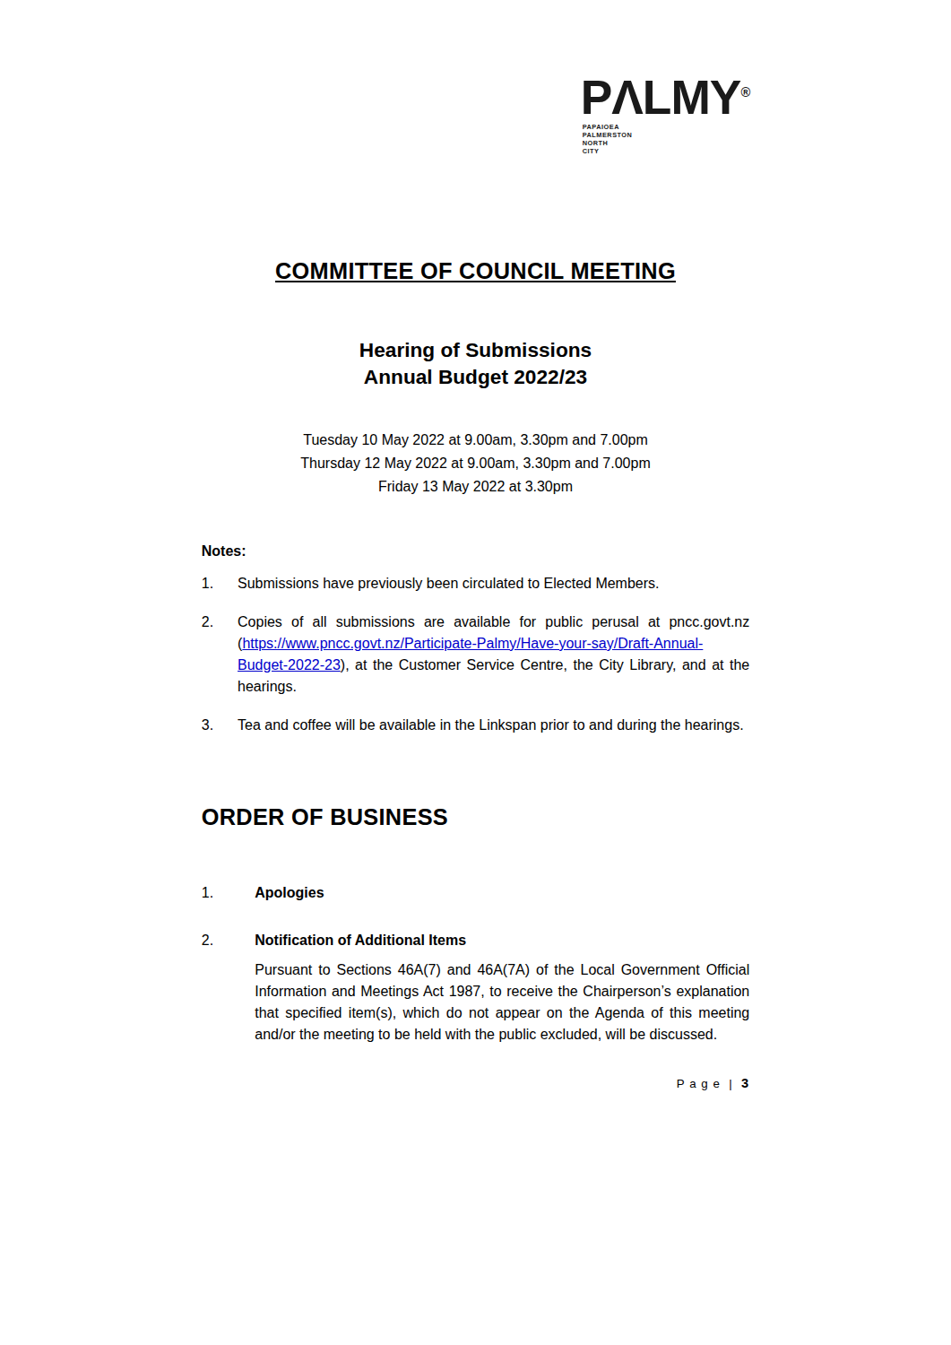PΛLMY®
PAPAIOEA
PALMERSTON
NORTH
CITY
COMMITTEE OF COUNCIL MEETING
Hearing of Submissions
Annual Budget 2022/23
Tuesday 10 May 2022 at 9.00am, 3.30pm and 7.00pm
Thursday 12 May 2022 at 9.00am, 3.30pm and 7.00pm
Friday 13 May 2022 at 3.30pm
Notes:
Submissions have previously been circulated to Elected Members.
Copies of all submissions are available for public perusal at pncc.govt.nz (https://www.pncc.govt.nz/Participate-Palmy/Have-your-say/Draft-Annual-Budget-2022-23), at the Customer Service Centre, the City Library, and at the hearings.
Tea and coffee will be available in the Linkspan prior to and during the hearings.
ORDER OF BUSINESS
Apologies
Notification of Additional Items
Pursuant to Sections 46A(7) and 46A(7A) of the Local Government Official Information and Meetings Act 1987, to receive the Chairperson’s explanation that specified item(s), which do not appear on the Agenda of this meeting and/or the meeting to be held with the public excluded, will be discussed.
P a g e | 3